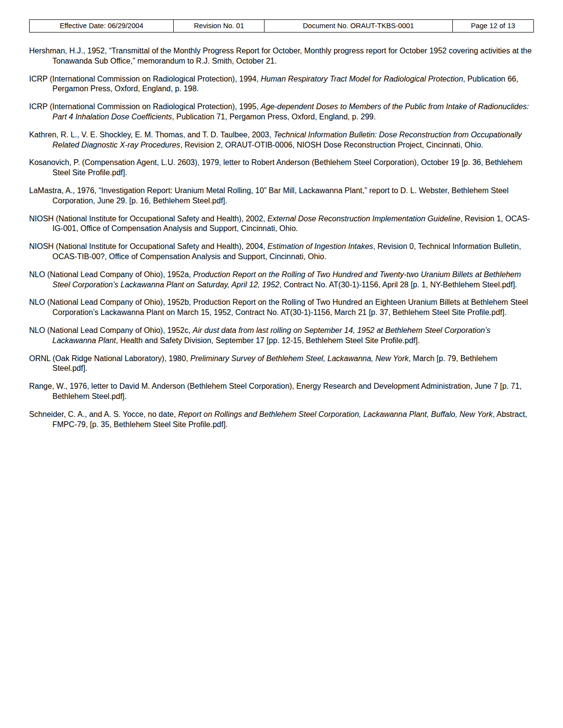| Effective Date: 06/29/2004 | Revision No. 01 | Document No. ORAUT-TKBS-0001 | Page 12 of 13 |
Hershman, H.J., 1952, “Transmittal of the Monthly Progress Report for October, Monthly progress report for October 1952 covering activities at the Tonawanda Sub Office,” memorandum to R.J. Smith, October 21.
ICRP (International Commission on Radiological Protection), 1994, Human Respiratory Tract Model for Radiological Protection, Publication 66, Pergamon Press, Oxford, England, p. 198.
ICRP (International Commission on Radiological Protection), 1995, Age-dependent Doses to Members of the Public from Intake of Radionuclides: Part 4 Inhalation Dose Coefficients, Publication 71, Pergamon Press, Oxford, England, p. 299.
Kathren, R. L., V. E. Shockley, E. M. Thomas, and T. D. Taulbee, 2003, Technical Information Bulletin: Dose Reconstruction from Occupationally Related Diagnostic X-ray Procedures, Revision 2, ORAUT-OTIB-0006, NIOSH Dose Reconstruction Project, Cincinnati, Ohio.
Kosanovich, P. (Compensation Agent, L.U. 2603), 1979, letter to Robert Anderson (Bethlehem Steel Corporation), October 19 [p. 36, Bethlehem Steel Site Profile.pdf].
LaMastra, A., 1976, “Investigation Report: Uranium Metal Rolling, 10” Bar Mill, Lackawanna Plant,” report to D. L. Webster, Bethlehem Steel Corporation, June 29. [p. 16, Bethlehem Steel.pdf].
NIOSH (National Institute for Occupational Safety and Health), 2002, External Dose Reconstruction Implementation Guideline, Revision 1, OCAS-IG-001, Office of Compensation Analysis and Support, Cincinnati, Ohio.
NIOSH (National Institute for Occupational Safety and Health), 2004, Estimation of Ingestion Intakes, Revision 0, Technical Information Bulletin, OCAS-TIB-00?, Office of Compensation Analysis and Support, Cincinnati, Ohio.
NLO (National Lead Company of Ohio), 1952a, Production Report on the Rolling of Two Hundred and Twenty-two Uranium Billets at Bethlehem Steel Corporation’s Lackawanna Plant on Saturday, April 12, 1952, Contract No. AT(30-1)-1156, April 28 [p. 1, NY-Bethlehem Steel.pdf].
NLO (National Lead Company of Ohio), 1952b, Production Report on the Rolling of Two Hundred an Eighteen Uranium Billets at Bethlehem Steel Corporation’s Lackawanna Plant on March 15, 1952, Contract No. AT(30-1)-1156, March 21 [p. 37, Bethlehem Steel Site Profile.pdf].
NLO (National Lead Company of Ohio), 1952c, Air dust data from last rolling on September 14, 1952 at Bethlehem Steel Corporation’s Lackawanna Plant, Health and Safety Division, September 17 [pp. 12-15, Bethlehem Steel Site Profile.pdf].
ORNL (Oak Ridge National Laboratory), 1980, Preliminary Survey of Bethlehem Steel, Lackawanna, New York, March [p. 79, Bethlehem Steel.pdf].
Range, W., 1976, letter to David M. Anderson (Bethlehem Steel Corporation), Energy Research and Development Administration, June 7 [p. 71, Bethlehem Steel.pdf].
Schneider, C. A., and A. S. Yocce, no date, Report on Rollings and Bethlehem Steel Corporation, Lackawanna Plant, Buffalo, New York, Abstract, FMPC-79, [p. 35, Bethlehem Steel Site Profile.pdf].